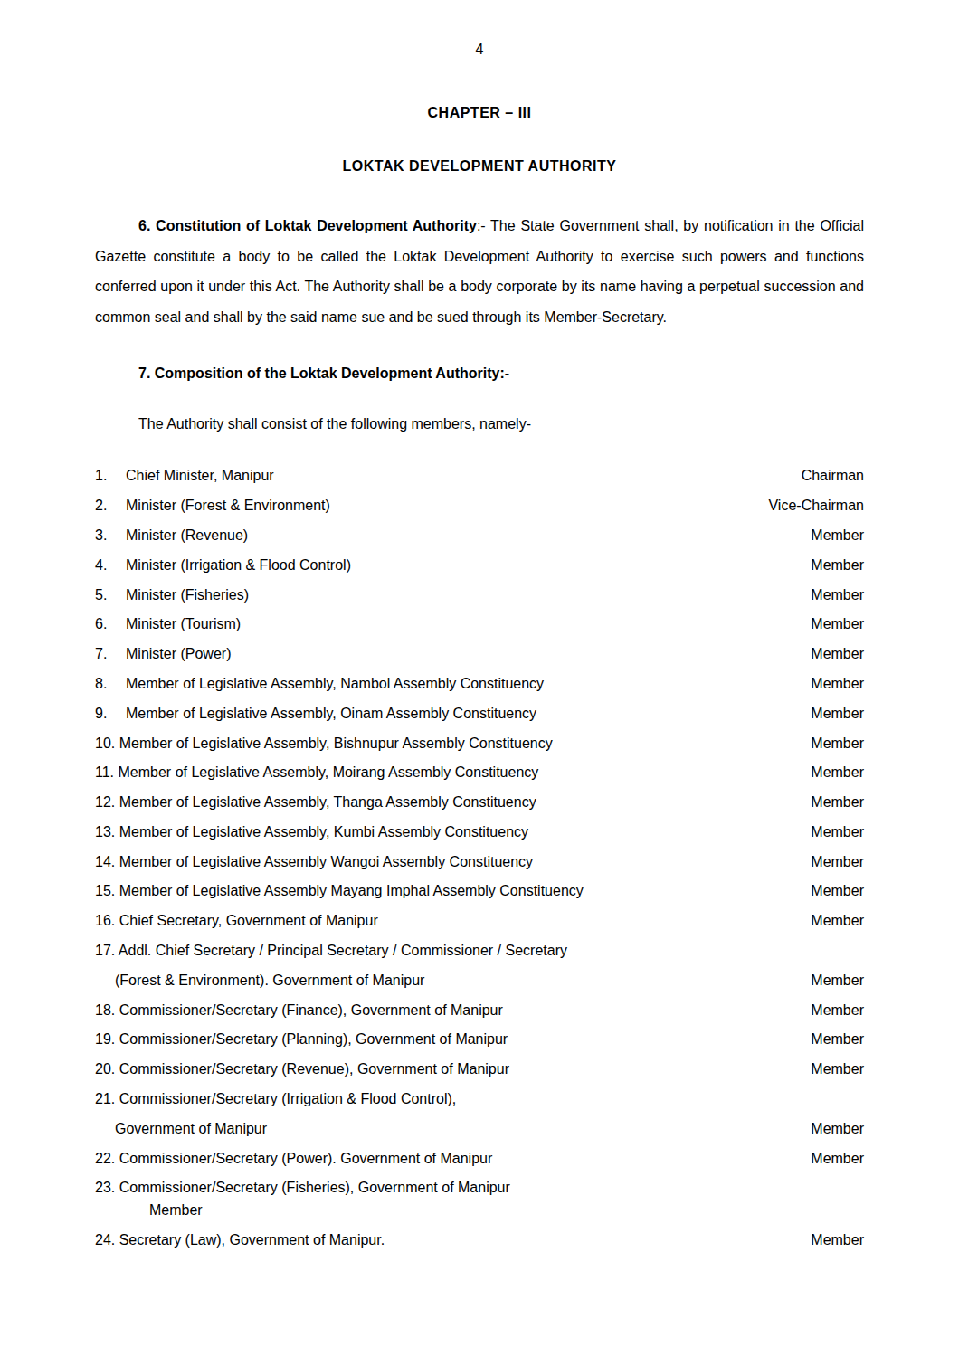4
CHAPTER – III
LOKTAK DEVELOPMENT AUTHORITY
6. Constitution of Loktak Development Authority:- The State Government shall, by notification in the Official Gazette constitute a body to be called the Loktak Development Authority to exercise such powers and functions conferred upon it under this Act. The Authority shall be a body corporate by its name having a perpetual succession and common seal and shall by the said name sue and be sued through its Member-Secretary.
7. Composition of the Loktak Development Authority:-
The Authority shall consist of the following members, namely-
| 1. | Chief Minister, Manipur | Chairman |
| 2. | Minister (Forest & Environment) | Vice-Chairman |
| 3. | Minister (Revenue) | Member |
| 4. | Minister (Irrigation & Flood Control) | Member |
| 5. | Minister (Fisheries) | Member |
| 6. | Minister (Tourism) | Member |
| 7. | Minister (Power) | Member |
| 8. | Member of Legislative Assembly, Nambol Assembly Constituency | Member |
| 9. | Member of Legislative Assembly, Oinam Assembly Constituency | Member |
| 10. Member of Legislative Assembly, Bishnupur Assembly Constituency | Member |
| 11. Member of Legislative Assembly, Moirang Assembly Constituency | Member |
| 12. Member of Legislative Assembly, Thanga Assembly Constituency | Member |
| 13. Member of Legislative Assembly, Kumbi Assembly Constituency | Member |
| 14. Member of Legislative Assembly Wangoi Assembly Constituency | Member |
| 15. Member of Legislative Assembly Mayang Imphal Assembly Constituency | Member |
| 16. Chief Secretary, Government of Manipur | Member |
| 17. Addl. Chief Secretary / Principal Secretary / Commissioner / Secretary | |
| (Forest & Environment). Government of Manipur | Member |
| 18. Commissioner/Secretary (Finance), Government of Manipur | Member |
| 19. Commissioner/Secretary (Planning), Government of Manipur | Member |
| 20. Commissioner/Secretary (Revenue), Government of Manipur | Member |
| 21. Commissioner/Secretary (Irrigation & Flood Control), | |
| Government of Manipur | Member |
| 22. Commissioner/Secretary (Power). Government of Manipur | Member |
| 23. Commissioner/Secretary (Fisheries), Government of Manipur Member |
| 24. Secretary (Law), Government of Manipur. | Member |